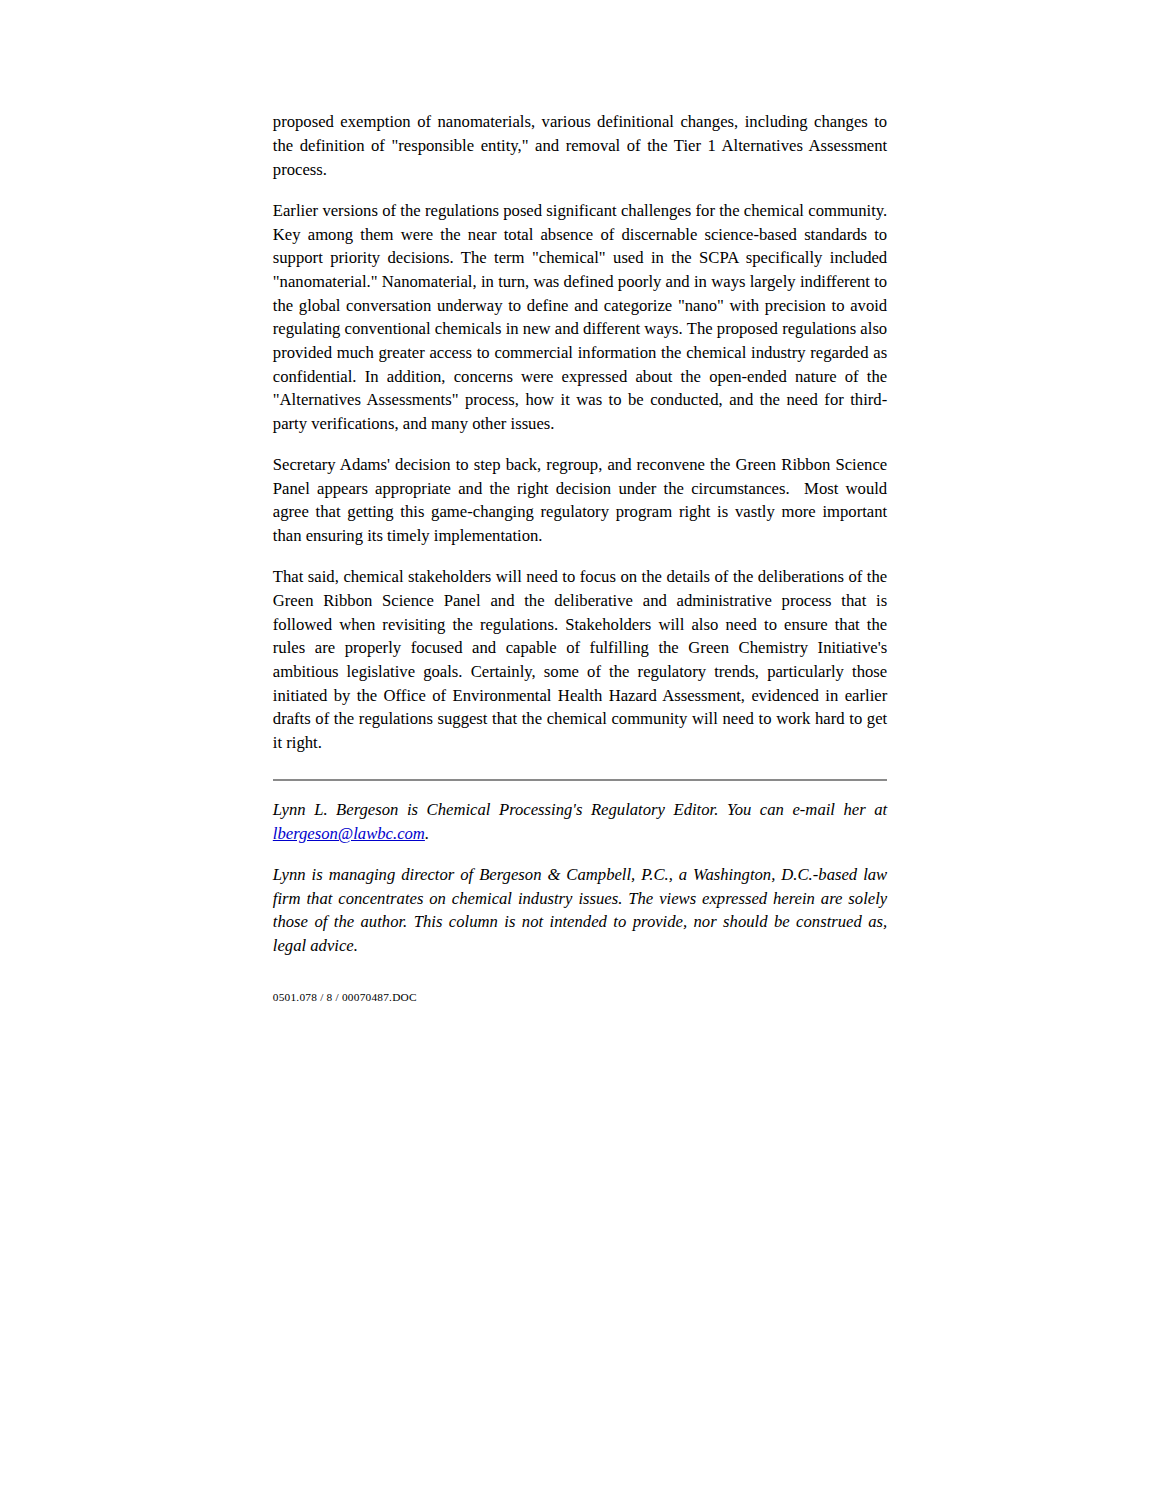proposed exemption of nanomaterials, various definitional changes, including changes to the definition of "responsible entity," and removal of the Tier 1 Alternatives Assessment process.
Earlier versions of the regulations posed significant challenges for the chemical community. Key among them were the near total absence of discernable science-based standards to support priority decisions. The term "chemical" used in the SCPA specifically included "nanomaterial." Nanomaterial, in turn, was defined poorly and in ways largely indifferent to the global conversation underway to define and categorize "nano" with precision to avoid regulating conventional chemicals in new and different ways. The proposed regulations also provided much greater access to commercial information the chemical industry regarded as confidential. In addition, concerns were expressed about the open-ended nature of the "Alternatives Assessments" process, how it was to be conducted, and the need for third-party verifications, and many other issues.
Secretary Adams' decision to step back, regroup, and reconvene the Green Ribbon Science Panel appears appropriate and the right decision under the circumstances. Most would agree that getting this game-changing regulatory program right is vastly more important than ensuring its timely implementation.
That said, chemical stakeholders will need to focus on the details of the deliberations of the Green Ribbon Science Panel and the deliberative and administrative process that is followed when revisiting the regulations. Stakeholders will also need to ensure that the rules are properly focused and capable of fulfilling the Green Chemistry Initiative's ambitious legislative goals. Certainly, some of the regulatory trends, particularly those initiated by the Office of Environmental Health Hazard Assessment, evidenced in earlier drafts of the regulations suggest that the chemical community will need to work hard to get it right.
Lynn L. Bergeson is Chemical Processing's Regulatory Editor. You can e-mail her at lbergeson@lawbc.com.
Lynn is managing director of Bergeson & Campbell, P.C., a Washington, D.C.-based law firm that concentrates on chemical industry issues. The views expressed herein are solely those of the author. This column is not intended to provide, nor should be construed as, legal advice.
0501.078 / 8 / 00070487.DOC